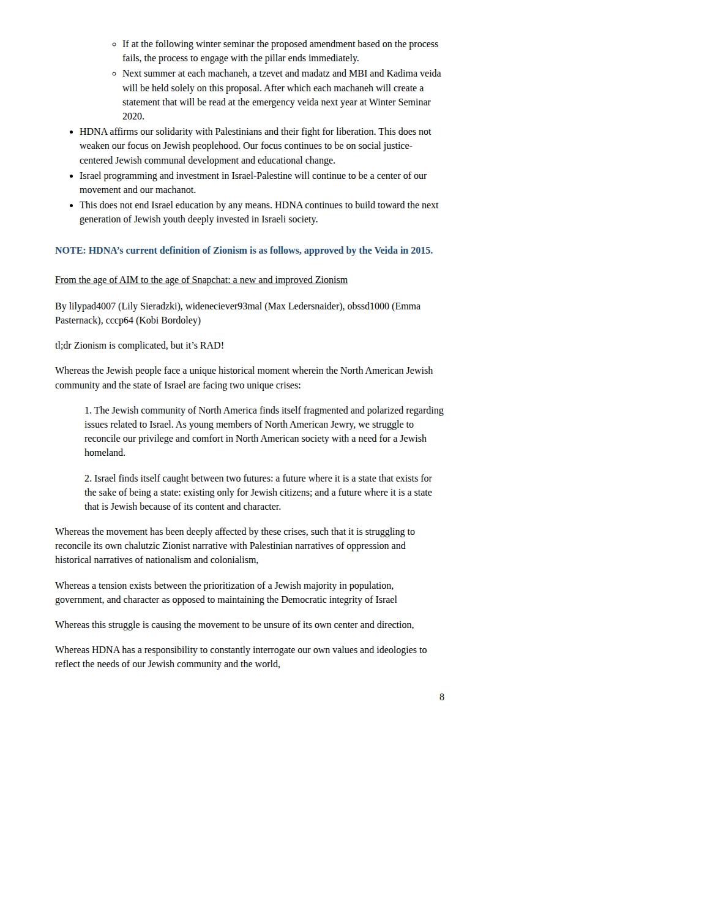If at the following winter seminar the proposed amendment based on the process fails, the process to engage with the pillar ends immediately.
Next summer at each machaneh, a tzevet and madatz and MBI and Kadima veida will be held solely on this proposal. After which each machaneh will create a statement that will be read at the emergency veida next year at Winter Seminar 2020.
HDNA affirms our solidarity with Palestinians and their fight for liberation. This does not weaken our focus on Jewish peoplehood. Our focus continues to be on social justice-centered Jewish communal development and educational change.
Israel programming and investment in Israel-Palestine will continue to be a center of our movement and our machanot.
This does not end Israel education by any means. HDNA continues to build toward the next generation of Jewish youth deeply invested in Israeli society.
NOTE: HDNA’s current definition of Zionism is as follows, approved by the Veida in 2015.
From the age of AIM to the age of Snapchat: a new and improved Zionism
By lilypad4007 (Lily Sieradzki), wideneciever93mal (Max Ledersnaider), obssd1000 (Emma Pasternack), cccp64 (Kobi Bordoley)
tl;dr Zionism is complicated, but it’s RAD!
Whereas the Jewish people face a unique historical moment wherein the North American Jewish community and the state of Israel are facing two unique crises:
1. The Jewish community of North America finds itself fragmented and polarized regarding issues related to Israel. As young members of North American Jewry, we struggle to reconcile our privilege and comfort in North American society with a need for a Jewish homeland.
2. Israel finds itself caught between two futures: a future where it is a state that exists for the sake of being a state: existing only for Jewish citizens; and a future where it is a state that is Jewish because of its content and character.
Whereas the movement has been deeply affected by these crises, such that it is struggling to reconcile its own chalutzic Zionist narrative with Palestinian narratives of oppression and historical narratives of nationalism and colonialism,
Whereas a tension exists between the prioritization of a Jewish majority in population, government, and character as opposed to maintaining the Democratic integrity of Israel
Whereas this struggle is causing the movement to be unsure of its own center and direction,
Whereas HDNA has a responsibility to constantly interrogate our own values and ideologies to reflect the needs of our Jewish community and the world,
8